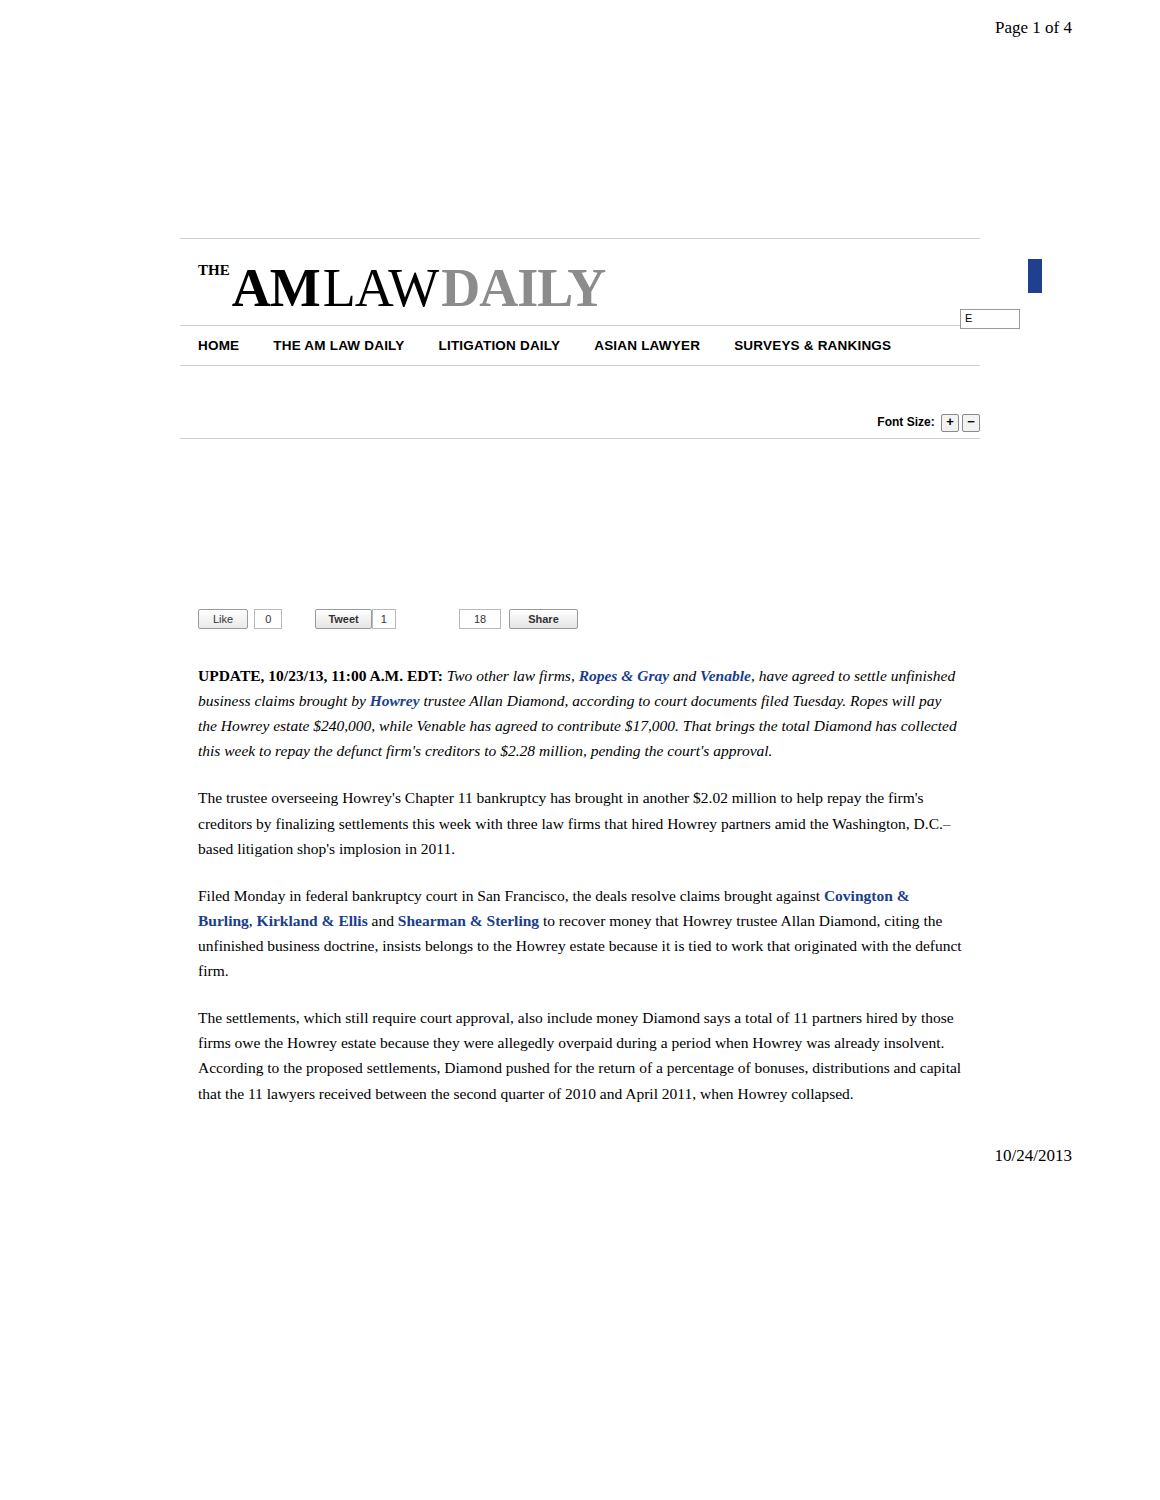Page 1 of 4
E
THE AM LAW DAILY
HOME THE AM LAW DAILY LITIGATION DAILY ASIAN LAWYER SURVEYS & RANKINGS
Font Size: +−
Like 0 Tweet 1 18 Share
UPDATE, 10/23/13, 11:00 A.M. EDT: Two other law firms, Ropes & Gray and Venable, have agreed to settle unfinished business claims brought by Howrey trustee Allan Diamond, according to court documents filed Tuesday. Ropes will pay the Howrey estate $240,000, while Venable has agreed to contribute $17,000. That brings the total Diamond has collected this week to repay the defunct firm's creditors to $2.28 million, pending the court's approval.
The trustee overseeing Howrey's Chapter 11 bankruptcy has brought in another $2.02 million to help repay the firm's creditors by finalizing settlements this week with three law firms that hired Howrey partners amid the Washington, D.C.–based litigation shop's implosion in 2011.
Filed Monday in federal bankruptcy court in San Francisco, the deals resolve claims brought against Covington & Burling, Kirkland & Ellis and Shearman & Sterling to recover money that Howrey trustee Allan Diamond, citing the unfinished business doctrine, insists belongs to the Howrey estate because it is tied to work that originated with the defunct firm.
The settlements, which still require court approval, also include money Diamond says a total of 11 partners hired by those firms owe the Howrey estate because they were allegedly overpaid during a period when Howrey was already insolvent. According to the proposed settlements, Diamond pushed for the return of a percentage of bonuses, distributions and capital that the 11 lawyers received between the second quarter of 2010 and April 2011, when Howrey collapsed.
10/24/2013